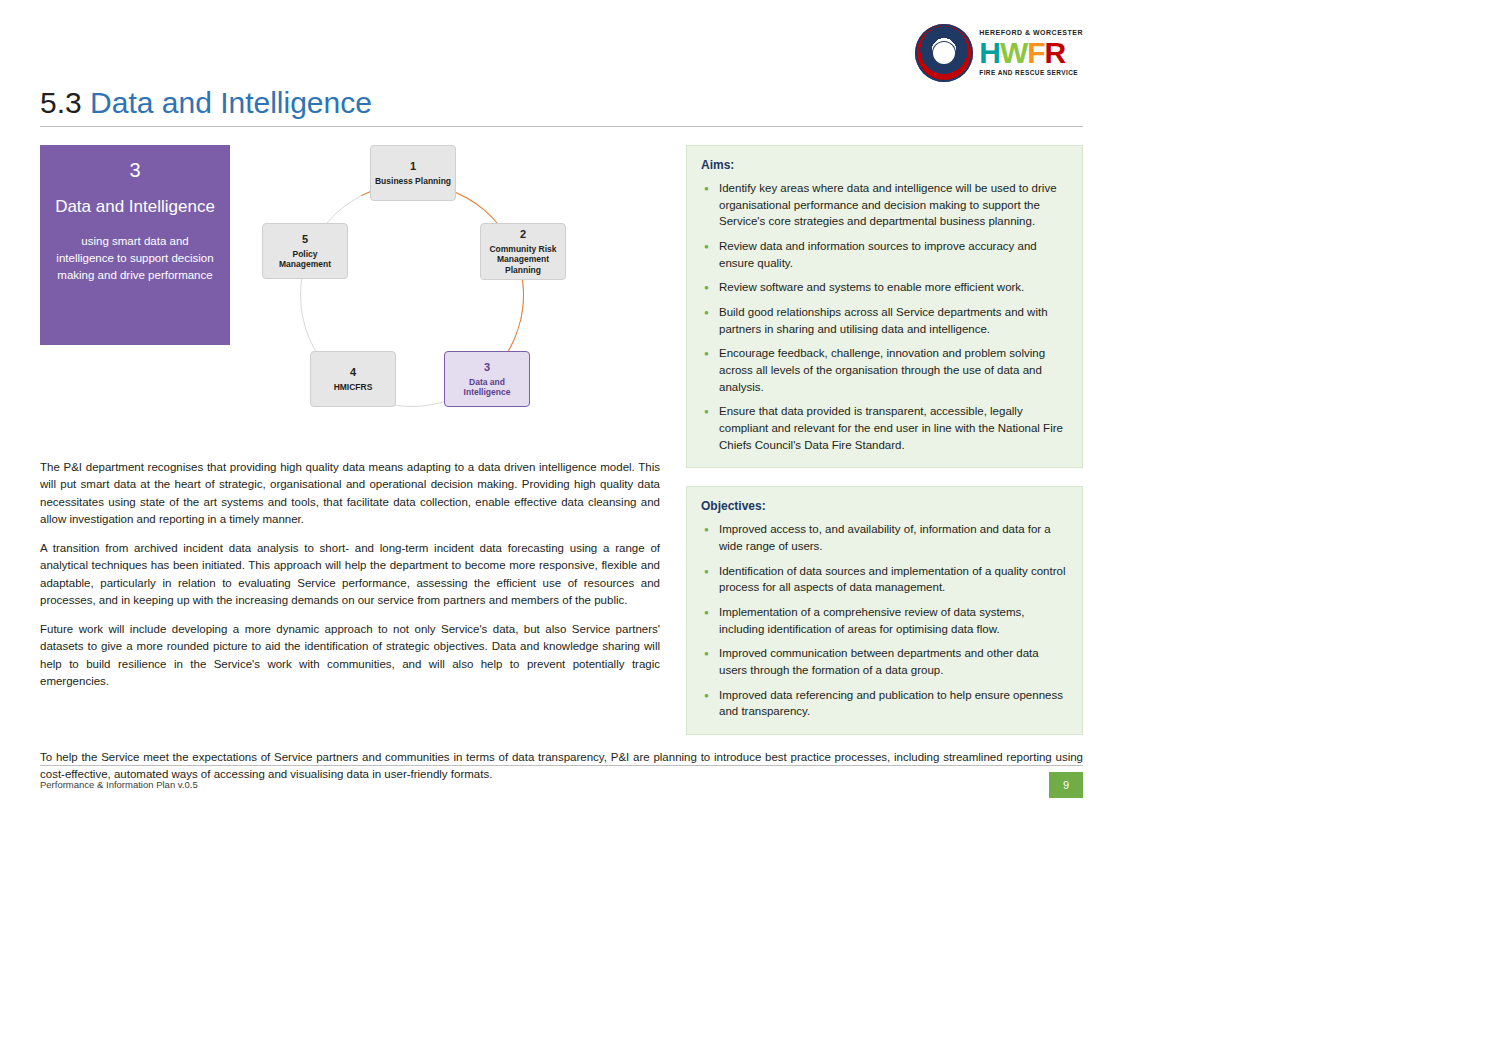HEREFORD & WORCESTER
HWFR
FIRE AND RESCUE SERVICE
5.3 Data and Intelligence
3
Data and Intelligence
using smart data and intelligence to support decision making and drive performance
1
Business Planning
2
Community Risk Management Planning
3
Data and Intelligence
4
HMICFRS
5
Policy Management
The P&I department recognises that providing high quality data means adapting to a data driven intelligence model. This will put smart data at the heart of strategic, organisational and operational decision making. Providing high quality data necessitates using state of the art systems and tools, that facilitate data collection, enable effective data cleansing and allow investigation and reporting in a timely manner.
A transition from archived incident data analysis to short- and long-term incident data forecasting using a range of analytical techniques has been initiated. This approach will help the department to become more responsive, flexible and adaptable, particularly in relation to evaluating Service performance, assessing the efficient use of resources and processes, and in keeping up with the increasing demands on our service from partners and members of the public.
Future work will include developing a more dynamic approach to not only Service's data, but also Service partners' datasets to give a more rounded picture to aid the identification of strategic objectives. Data and knowledge sharing will help to build resilience in the Service's work with communities, and will also help to prevent potentially tragic emergencies.
Aims:
Identify key areas where data and intelligence will be used to drive organisational performance and decision making to support the Service's core strategies and departmental business planning.
Review data and information sources to improve accuracy and ensure quality.
Review software and systems to enable more efficient work.
Build good relationships across all Service departments and with partners in sharing and utilising data and intelligence.
Encourage feedback, challenge, innovation and problem solving across all levels of the organisation through the use of data and analysis.
Ensure that data provided is transparent, accessible, legally compliant and relevant for the end user in line with the National Fire Chiefs Council's Data Fire Standard.
Objectives:
Improved access to, and availability of, information and data for a wide range of users.
Identification of data sources and implementation of a quality control process for all aspects of data management.
Implementation of a comprehensive review of data systems, including identification of areas for optimising data flow.
Improved communication between departments and other data users through the formation of a data group.
Improved data referencing and publication to help ensure openness and transparency.
To help the Service meet the expectations of Service partners and communities in terms of data transparency, P&I are planning to introduce best practice processes, including streamlined reporting using cost-effective, automated ways of accessing and visualising data in user-friendly formats.
Performance & Information Plan v.0.5
9